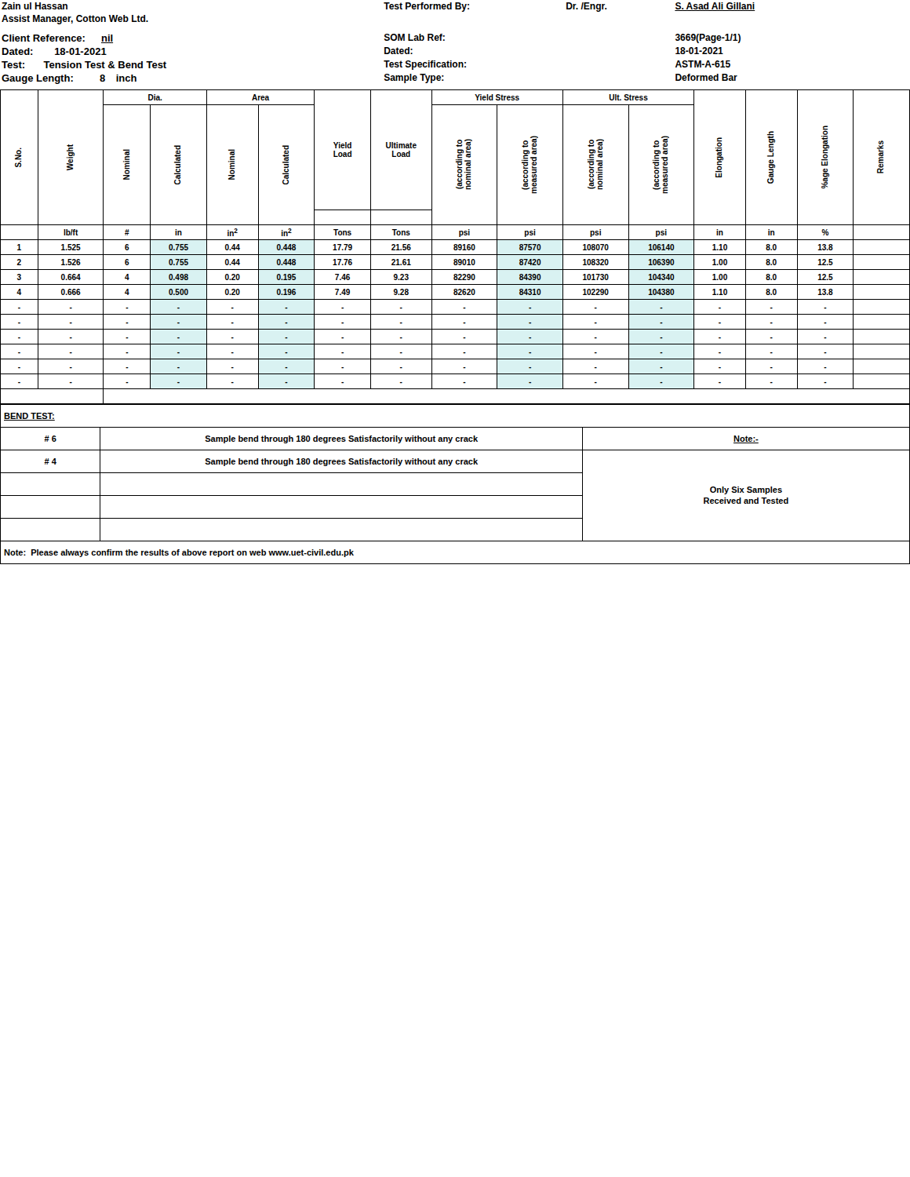| Zain ul Hassan | Test Performed By: | Dr. /Engr. | S. Asad Ali Gillani |
| Assist Manager, Cotton Web Ltd. | | | |
| Client Reference: nil | SOM Lab Ref: | 3669(Page-1/1) |
| Dated: 18-01-2021 | Dated: | 18-01-2021 |
| Test: Tension Test & Bend Test | Test Specification: | ASTM-A-615 |
| Gauge Length: 8 inch | Sample Type: | Deformed Bar |
| S.No. | Weight | Dia. | Area | Yield Load | Ultimate Load | Yield Stress | Ult. Stress | Elongation | Gauge Length | %age Elongation | Remarks |
| --- | --- | --- | --- | --- | --- | --- | --- | --- | --- | --- | --- |
| Nominal | Calculated | Nominal | Calculated | (according to nominal area) | (according to measured area) | (according to nominal area) | (according to measured area) |
| | lb/ft | # | in | in 2 | in 2 | Tons | Tons | psi | psi | psi | psi | in | in | % | |
| 1 | 1.525 | 6 | 0.755 | 0.44 | 0.448 | 17.79 | 21.56 | 89160 | 87570 | 108070 | 106140 | 1.10 | 8.0 | 13.8 | |
| 2 | 1.526 | 6 | 0.755 | 0.44 | 0.448 | 17.76 | 21.61 | 89010 | 87420 | 108320 | 106390 | 1.00 | 8.0 | 12.5 | |
| 3 | 0.664 | 4 | 0.498 | 0.20 | 0.195 | 7.46 | 9.23 | 82290 | 84390 | 101730 | 104340 | 1.00 | 8.0 | 12.5 | |
| 4 | 0.666 | 4 | 0.500 | 0.20 | 0.196 | 7.49 | 9.28 | 82620 | 84310 | 102290 | 104380 | 1.10 | 8.0 | 13.8 | |
| - | - | - | - | - | - | - | - | - | - | - | - | - | - | - | |
| - | - | - | - | - | - | - | - | - | - | - | - | - | - | - | |
| - | - | - | - | - | - | - | - | - | - | - | - | - | - | - | |
| - | - | - | - | - | - | - | - | - | - | - | - | - | - | - | |
| - | - | - | - | - | - | - | - | - | - | - | - | - | - | - | |
| - | - | - | - | - | - | - | - | - | - | - | - | - | - | - | |
| BEND TEST: |
| # 6 | Sample bend through 180 degrees Satisfactorily without any crack | Note:- |
| # 4 | Sample bend through 180 degrees Satisfactorily without any crack | Only Six Samples Received and Tested |
| Note: Please always confirm the results of above report on web www.uet-civil.edu.pk |